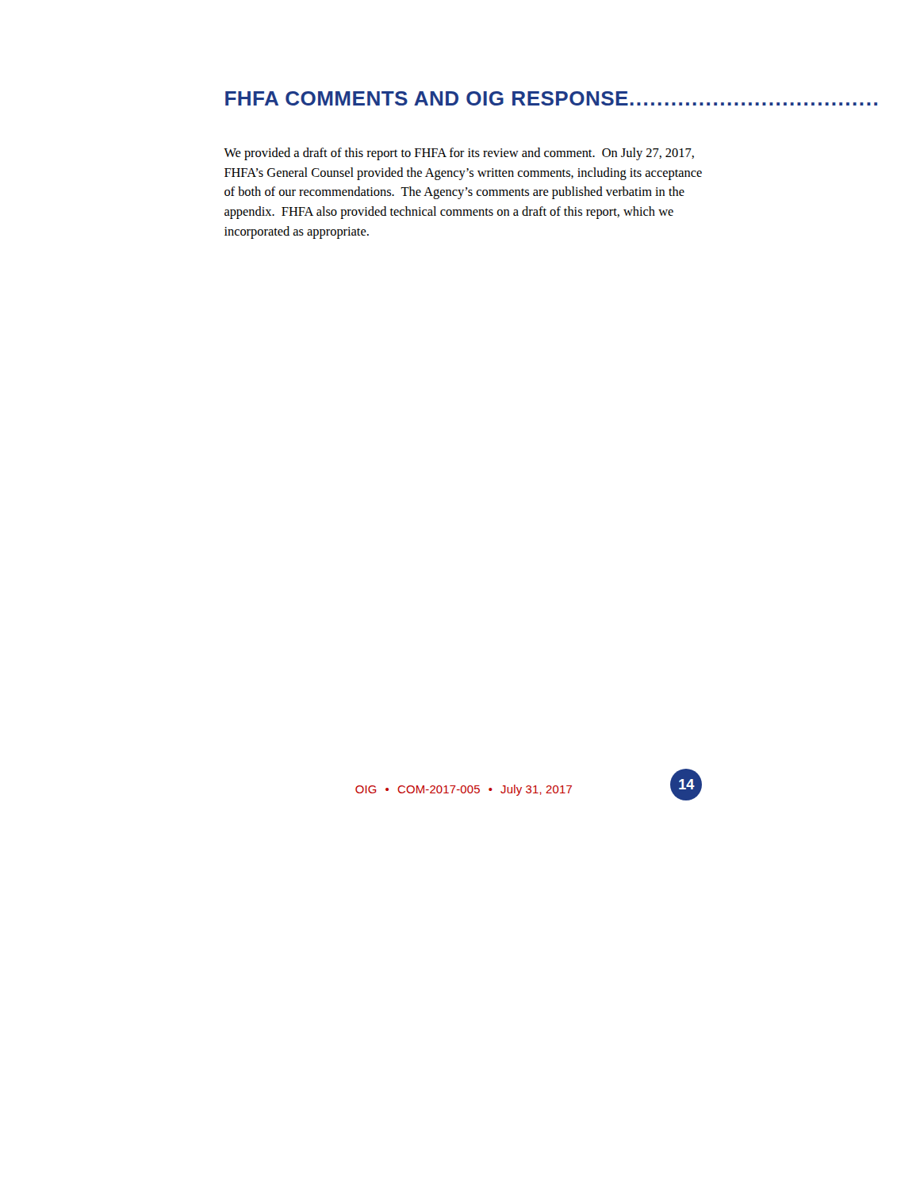FHFA COMMENTS AND OIG RESPONSE....................................
We provided a draft of this report to FHFA for its review and comment. On July 27, 2017, FHFA’s General Counsel provided the Agency’s written comments, including its acceptance of both of our recommendations. The Agency’s comments are published verbatim in the appendix. FHFA also provided technical comments on a draft of this report, which we incorporated as appropriate.
OIG • COM-2017-005 • July 31, 2017
14